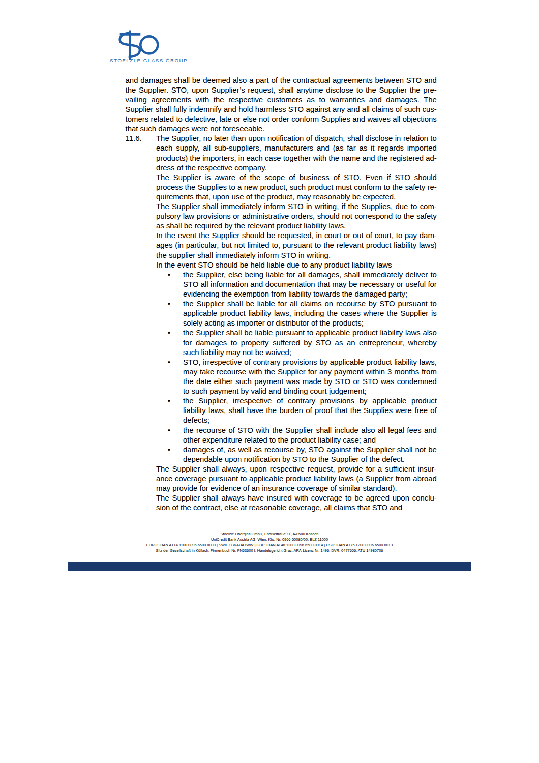STOELZLE GLASS GROUP
and damages shall be deemed also a part of the contractual agreements between STO and the Supplier. STO, upon Supplier’s request, shall anytime disclose to the Supplier the prevailing agreements with the respective customers as to warranties and damages. The Supplier shall fully indemnify and hold harmless STO against any and all claims of such customers related to defective, late or else not order conform Supplies and waives all objections that such damages were not foreseeable.
11.6.
The Supplier, no later than upon notification of dispatch, shall disclose in relation to each supply, all sub-suppliers, manufacturers and (as far as it regards imported products) the importers, in each case together with the name and the registered address of the respective company.
The Supplier is aware of the scope of business of STO. Even if STO should process the Supplies to a new product, such product must conform to the safety requirements that, upon use of the product, may reasonably be expected.
The Supplier shall immediately inform STO in writing, if the Supplies, due to compulsory law provisions or administrative orders, should not correspond to the safety as shall be required by the relevant product liability laws.
In the event the Supplier should be requested, in court or out of court, to pay damages (in particular, but not limited to, pursuant to the relevant product liability laws) the supplier shall immediately inform STO in writing.
In the event STO should be held liable due to any product liability laws
the Supplier, else being liable for all damages, shall immediately deliver to STO all information and documentation that may be necessary or useful for evidencing the exemption from liability towards the damaged party;
the Supplier shall be liable for all claims on recourse by STO pursuant to applicable product liability laws, including the cases where the Supplier is solely acting as importer or distributor of the products;
the Supplier shall be liable pursuant to applicable product liability laws also for damages to property suffered by STO as an entrepreneur, whereby such liability may not be waived;
STO, irrespective of contrary provisions by applicable product liability laws, may take recourse with the Supplier for any payment within 3 months from the date either such payment was made by STO or STO was condemned to such payment by valid and binding court judgement;
the Supplier, irrespective of contrary provisions by applicable product liability laws, shall have the burden of proof that the Supplies were free of defects;
the recourse of STO with the Supplier shall include also all legal fees and other expenditure related to the product liability case; and
damages of, as well as recourse by, STO against the Supplier shall not be dependable upon notification by STO to the Supplier of the defect.
The Supplier shall always, upon respective request, provide for a sufficient insurance coverage pursuant to applicable product liability laws (a Supplier from abroad may provide for evidence of an insurance coverage of similar standard).
The Supplier shall always have insured with coverage to be agreed upon conclusion of the contract, else at reasonable coverage, all claims that STO and
Stoelzle Oberglas GmbH, Fabrikstraße 11, A-8580 Köflach
UniCredit Bank Austria AG, Wien, Kto.-Nr. 0966-50080/00, BLZ 11000
EURO: IBAN AT14 1100 0096 6500 8000 | SWIFT BKAUATWW | GBP: IBAN AT48 1200 0096 6500 8014 | USD: IBAN AT75 1200 0096 6500 8013
Sitz der Gesellschaft in Köflach, Firmenbuch Nr. FN63600 f. Handelsgericht Graz. ARA-Lizenz Nr. 1496, DVR: 0477656, ATU 14980706